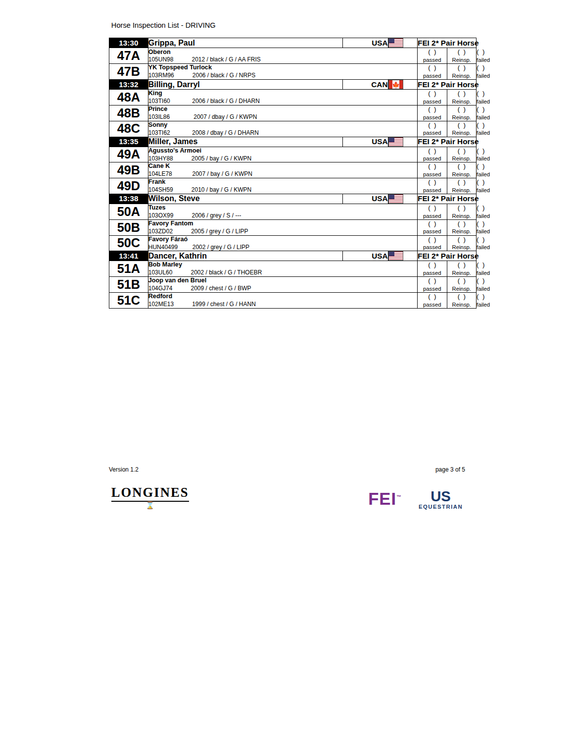Horse Inspection List - DRIVING
| 13:30 | Grippa, Paul | USA | | FEI 2* Pair Horse |
| 47A | Oberon 105UN98 2012 / black / G / AA FRIS | ( ) passed | ( ) Reinsp. | ( ) failed |
| 47B | YK Topspeed Turlock 103RM96 2006 / black / G / NRPS | ( ) passed | ( ) Reinsp. | ( ) failed |
| 13:32 | Billing, Darryl | CAN | 🍁 | FEI 2* Pair Horse |
| 48A | King 103TI60 2006 / black / G / DHARN | ( ) passed | ( ) Reinsp. | ( ) failed |
| 48B | Prince 103IL86 2007 / dbay / G / KWPN | ( ) passed | ( ) Reinsp. | ( ) failed |
| 48C | Sonny 103TI62 2008 / dbay / G / DHARN | ( ) passed | ( ) Reinsp. | ( ) failed |
| 13:35 | Miller, James | USA | | FEI 2* Pair Horse |
| 49A | Agussto's Armoei 103HY88 2005 / bay / G / KWPN | ( ) passed | ( ) Reinsp. | ( ) failed |
| 49B | Cane K 104LE78 2007 / bay / G / KWPN | ( ) passed | ( ) Reinsp. | ( ) failed |
| 49D | Frank 104SH59 2010 / bay / G / KWPN | ( ) passed | ( ) Reinsp. | ( ) failed |
| 13:38 | Wilson, Steve | USA | | FEI 2* Pair Horse |
| 50A | Tuzes 103OX99 2006 / grey / S / --- | ( ) passed | ( ) Reinsp. | ( ) failed |
| 50B | Favory Fantom 103ZD02 2005 / grey / G / LIPP | ( ) passed | ( ) Reinsp. | ( ) failed |
| 50C | Favory Fáraó HUN40499 2002 / grey / G / LIPP | ( ) passed | ( ) Reinsp. | ( ) failed |
| 13:41 | Dancer, Kathrin | USA | | FEI 2* Pair Horse |
| 51A | Bob Marley 103UL60 2002 / black / G / THOEBR | ( ) passed | ( ) Reinsp. | ( ) failed |
| 51B | Joop van den Bruel 104GJ74 2009 / chest / G / BWP | ( ) passed | ( ) Reinsp. | ( ) failed |
| 51C | Redford 102ME13 1999 / chest / G / HANN | ( ) passed | ( ) Reinsp. | ( ) failed |
Version 1.2 page 3 of 5
LONGINES
⌛
FEI™
US
EQUESTRIAN